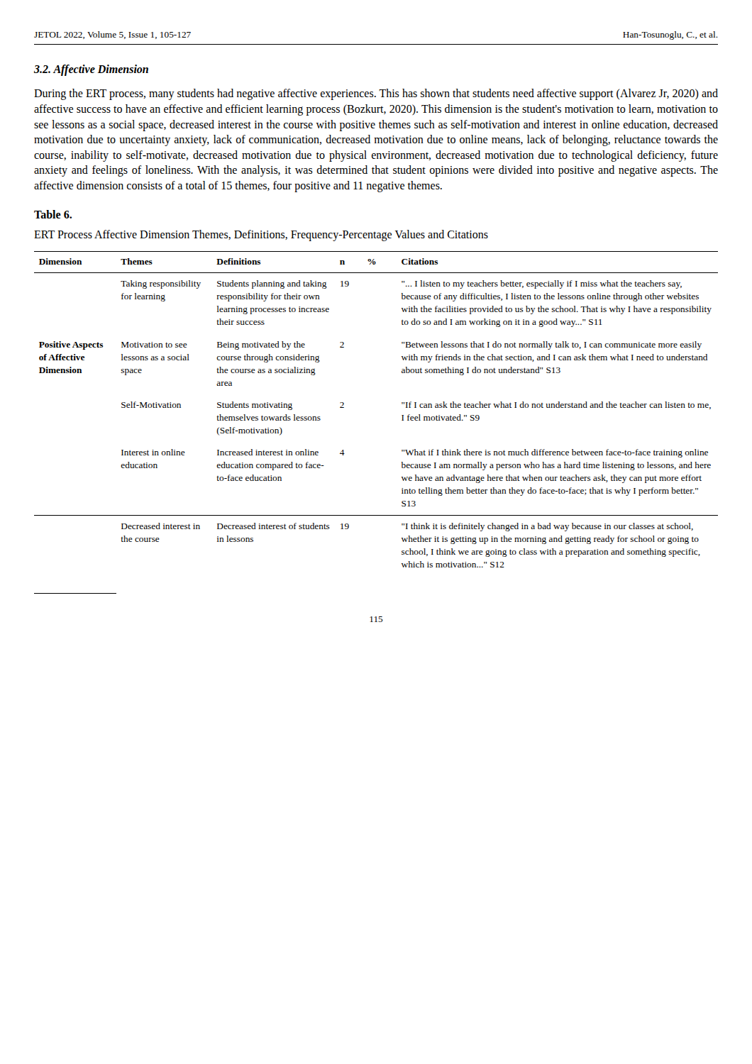JETOL 2022, Volume 5, Issue 1, 105-127 Han-Tosunoglu, C., et al.
3.2. Affective Dimension
During the ERT process, many students had negative affective experiences. This has shown that students need affective support (Alvarez Jr, 2020) and affective success to have an effective and efficient learning process (Bozkurt, 2020). This dimension is the student's motivation to learn, motivation to see lessons as a social space, decreased interest in the course with positive themes such as self-motivation and interest in online education, decreased motivation due to uncertainty anxiety, lack of communication, decreased motivation due to online means, lack of belonging, reluctance towards the course, inability to self-motivate, decreased motivation due to physical environment, decreased motivation due to technological deficiency, future anxiety and feelings of loneliness. With the analysis, it was determined that student opinions were divided into positive and negative aspects. The affective dimension consists of a total of 15 themes, four positive and 11 negative themes.
Table 6.
ERT Process Affective Dimension Themes, Definitions, Frequency-Percentage Values and Citations
| Dimension | Themes | Definitions | n | % | Citations |
| --- | --- | --- | --- | --- | --- |
| | Taking responsibility for learning | Students planning and taking responsibility for their own learning processes to increase their success | 19 | | "... I listen to my teachers better, especially if I miss what the teachers say, because of any difficulties, I listen to the lessons online through other websites with the facilities provided to us by the school. That is why I have a responsibility to do so and I am working on it in a good way..." S11 |
| Positive Aspects of Affective Dimension | Motivation to see lessons as a social space | Being motivated by the course through considering the course as a socializing area | 2 | | "Between lessons that I do not normally talk to, I can communicate more easily with my friends in the chat section, and I can ask them what I need to understand about something I do not understand" S13 |
| Self-Motivation | Students motivating themselves towards lessons (Self-motivation) | 2 | | "If I can ask the teacher what I do not understand and the teacher can listen to me, I feel motivated." S9 |
| Interest in online education | Increased interest in online education compared to face-to-face education | 4 | | "What if I think there is not much difference between face-to-face training online because I am normally a person who has a hard time listening to lessons, and here we have an advantage here that when our teachers ask, they can put more effort into telling them better than they do face-to-face; that is why I perform better." S13 |
| | Decreased interest in the course | Decreased interest of students in lessons | 19 | | "I think it is definitely changed in a bad way because in our classes at school, whether it is getting up in the morning and getting ready for school or going to school, I think we are going to class with a preparation and something specific, which is motivation..." S12 |
115